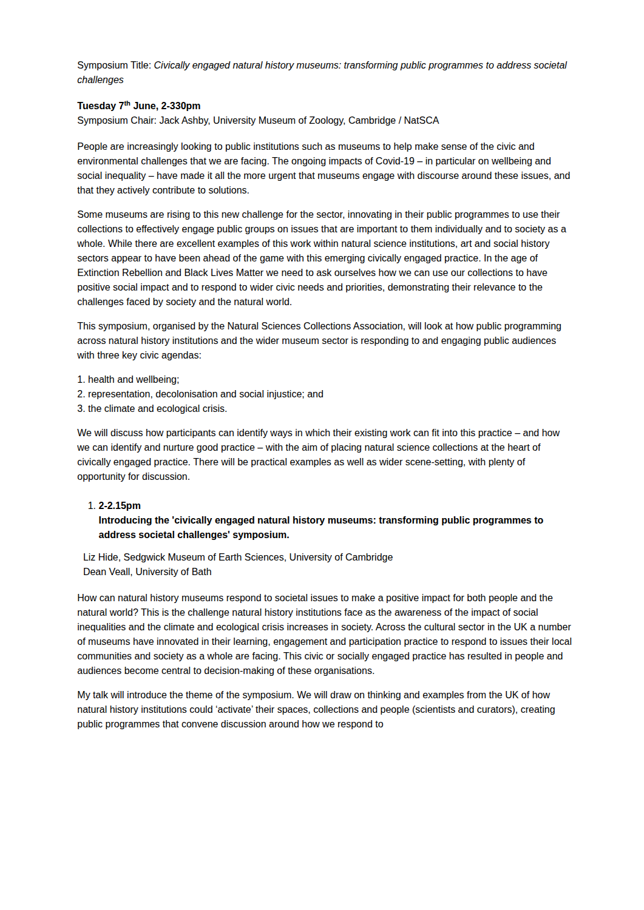Symposium Title: Civically engaged natural history museums: transforming public programmes to address societal challenges
Tuesday 7th June, 2-330pm
Symposium Chair: Jack Ashby, University Museum of Zoology, Cambridge / NatSCA
People are increasingly looking to public institutions such as museums to help make sense of the civic and environmental challenges that we are facing. The ongoing impacts of Covid-19 – in particular on wellbeing and social inequality – have made it all the more urgent that museums engage with discourse around these issues, and that they actively contribute to solutions.
Some museums are rising to this new challenge for the sector, innovating in their public programmes to use their collections to effectively engage public groups on issues that are important to them individually and to society as a whole. While there are excellent examples of this work within natural science institutions, art and social history sectors appear to have been ahead of the game with this emerging civically engaged practice. In the age of Extinction Rebellion and Black Lives Matter we need to ask ourselves how we can use our collections to have positive social impact and to respond to wider civic needs and priorities, demonstrating their relevance to the challenges faced by society and the natural world.
This symposium, organised by the Natural Sciences Collections Association, will look at how public programming across natural history institutions and the wider museum sector is responding to and engaging public audiences with three key civic agendas:
1. health and wellbeing; 2. representation, decolonisation and social injustice; and 3. the climate and ecological crisis.
We will discuss how participants can identify ways in which their existing work can fit into this practice – and how we can identify and nurture good practice – with the aim of placing natural science collections at the heart of civically engaged practice. There will be practical examples as well as wider scene-setting, with plenty of opportunity for discussion.
2-2.15pm
Introducing the 'civically engaged natural history museums: transforming public programmes to address societal challenges' symposium.
Liz Hide, Sedgwick Museum of Earth Sciences, University of Cambridge Dean Veall, University of Bath
How can natural history museums respond to societal issues to make a positive impact for both people and the natural world? This is the challenge natural history institutions face as the awareness of the impact of social inequalities and the climate and ecological crisis increases in society. Across the cultural sector in the UK a number of museums have innovated in their learning, engagement and participation practice to respond to issues their local communities and society as a whole are facing. This civic or socially engaged practice has resulted in people and audiences become central to decision-making of these organisations.
My talk will introduce the theme of the symposium. We will draw on thinking and examples from the UK of how natural history institutions could ‘activate’ their spaces, collections and people (scientists and curators), creating public programmes that convene discussion around how we respond to